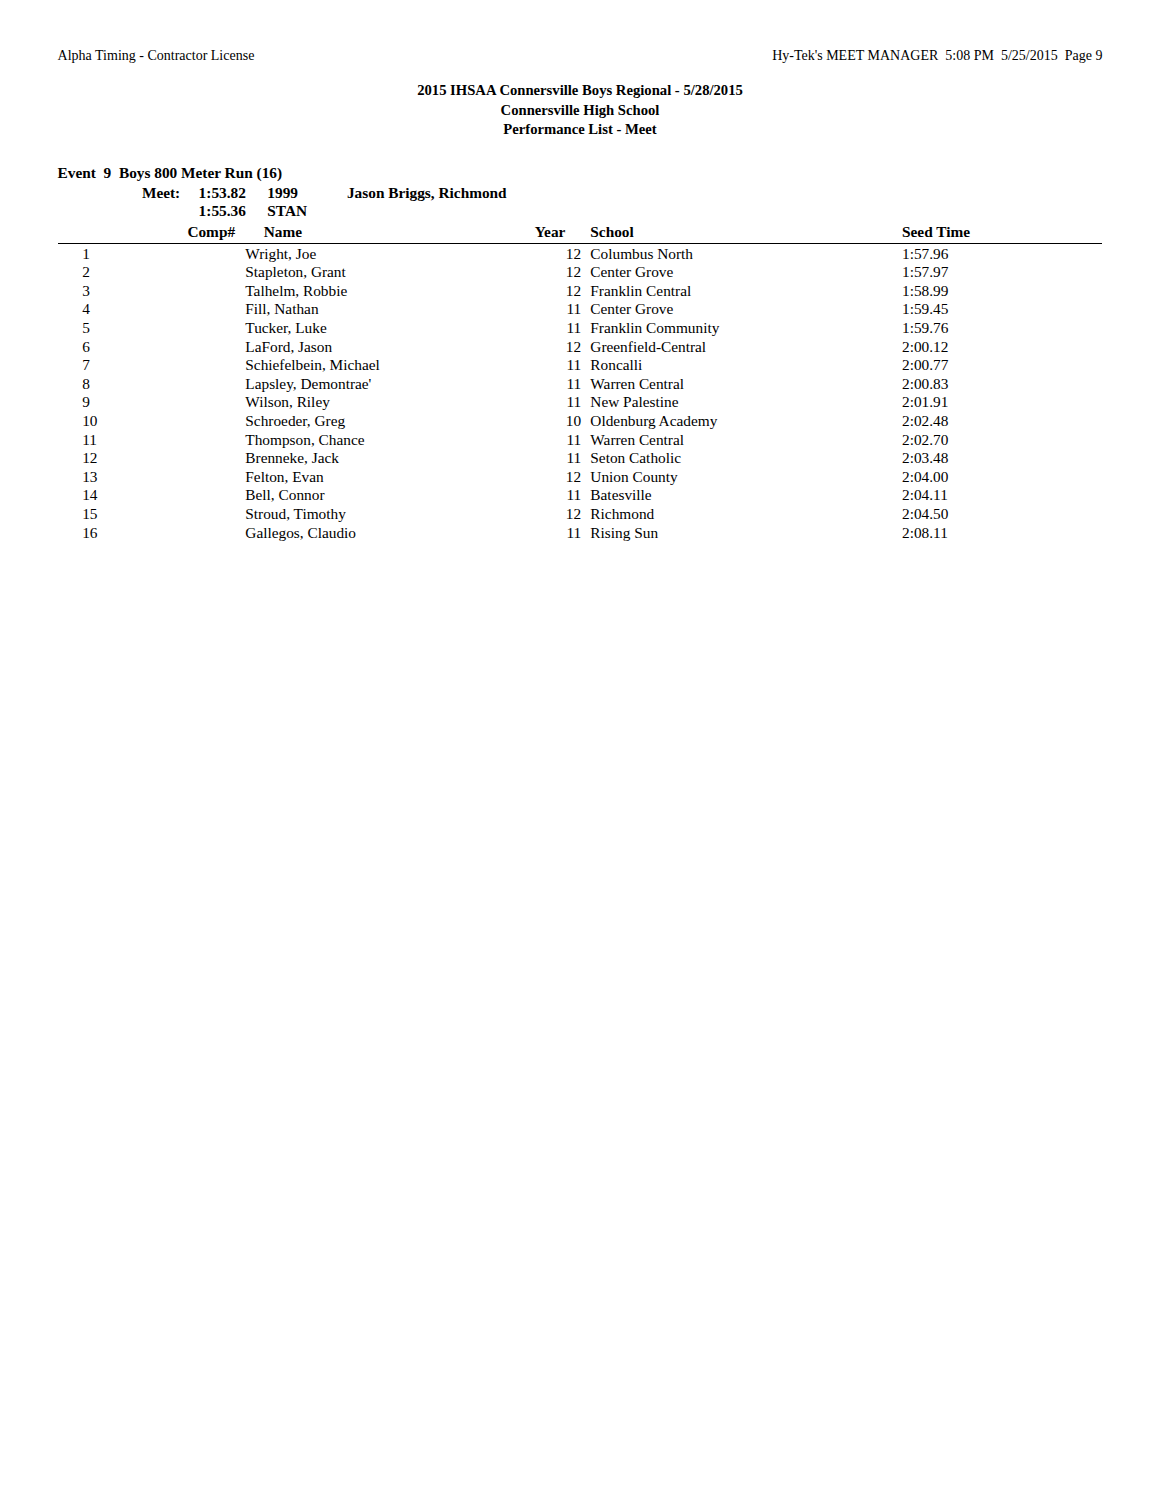Alpha Timing - Contractor License
Hy-Tek's MEET MANAGER 5:08 PM 5/25/2015 Page 9
2015 IHSAA Connersville Boys Regional - 5/28/2015
Connersville High School
Performance List - Meet
Event 9 Boys 800 Meter Run (16)
| Meet: | 1:53.82 | 1999 | Jason Briggs, Richmond |
| | 1:55.36 | STAN | |
| | Comp# | Name | Year | School | Seed Time |
| --- | --- | --- | --- | --- | --- |
| 1 | | Wright, Joe | 12 | Columbus North | 1:57.96 |
| 2 | | Stapleton, Grant | 12 | Center Grove | 1:57.97 |
| 3 | | Talhelm, Robbie | 12 | Franklin Central | 1:58.99 |
| 4 | | Fill, Nathan | 11 | Center Grove | 1:59.45 |
| 5 | | Tucker, Luke | 11 | Franklin Community | 1:59.76 |
| 6 | | LaFord, Jason | 12 | Greenfield-Central | 2:00.12 |
| 7 | | Schiefelbein, Michael | 11 | Roncalli | 2:00.77 |
| 8 | | Lapsley, Demontrae' | 11 | Warren Central | 2:00.83 |
| 9 | | Wilson, Riley | 11 | New Palestine | 2:01.91 |
| 10 | | Schroeder, Greg | 10 | Oldenburg Academy | 2:02.48 |
| 11 | | Thompson, Chance | 11 | Warren Central | 2:02.70 |
| 12 | | Brenneke, Jack | 11 | Seton Catholic | 2:03.48 |
| 13 | | Felton, Evan | 12 | Union County | 2:04.00 |
| 14 | | Bell, Connor | 11 | Batesville | 2:04.11 |
| 15 | | Stroud, Timothy | 12 | Richmond | 2:04.50 |
| 16 | | Gallegos, Claudio | 11 | Rising Sun | 2:08.11 |